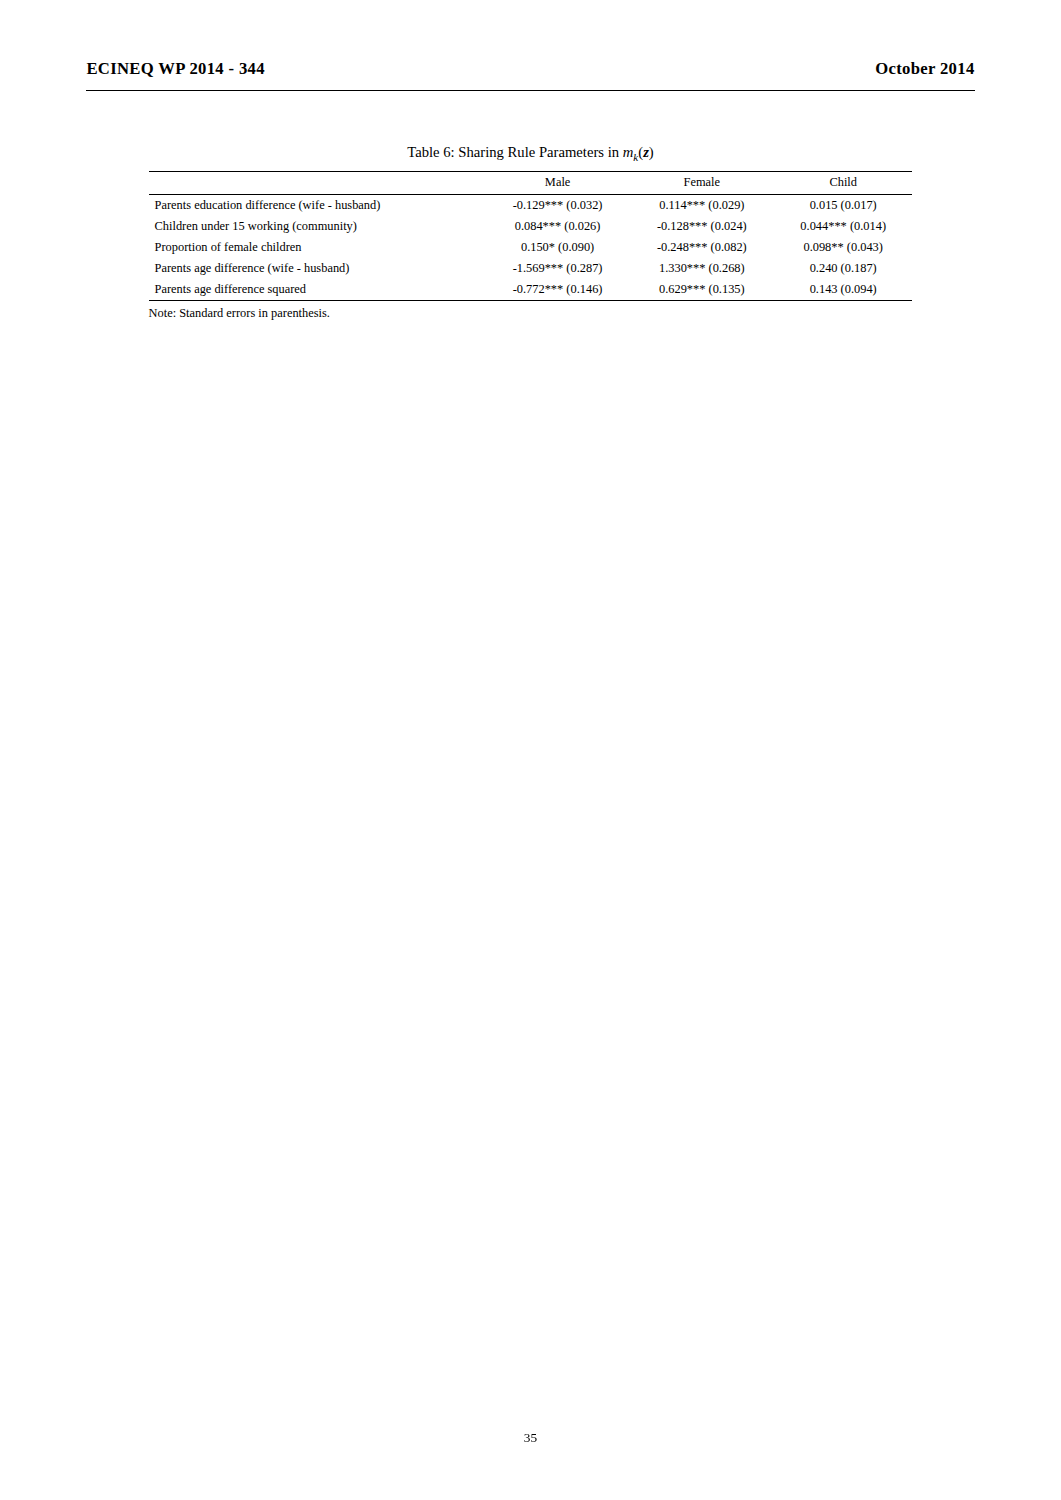ECINEQ WP 2014 - 344
October 2014
Table 6: Sharing Rule Parameters in mk(z)
| | Male | Female | Child |
| --- | --- | --- | --- |
| Parents education difference (wife - husband) | -0.129*** (0.032) | 0.114*** (0.029) | 0.015 (0.017) |
| Children under 15 working (community) | 0.084*** (0.026) | -0.128*** (0.024) | 0.044*** (0.014) |
| Proportion of female children | 0.150* (0.090) | -0.248*** (0.082) | 0.098** (0.043) |
| Parents age difference (wife - husband) | -1.569*** (0.287) | 1.330*** (0.268) | 0.240 (0.187) |
| Parents age difference squared | -0.772*** (0.146) | 0.629*** (0.135) | 0.143 (0.094) |
Note: Standard errors in parenthesis.
35